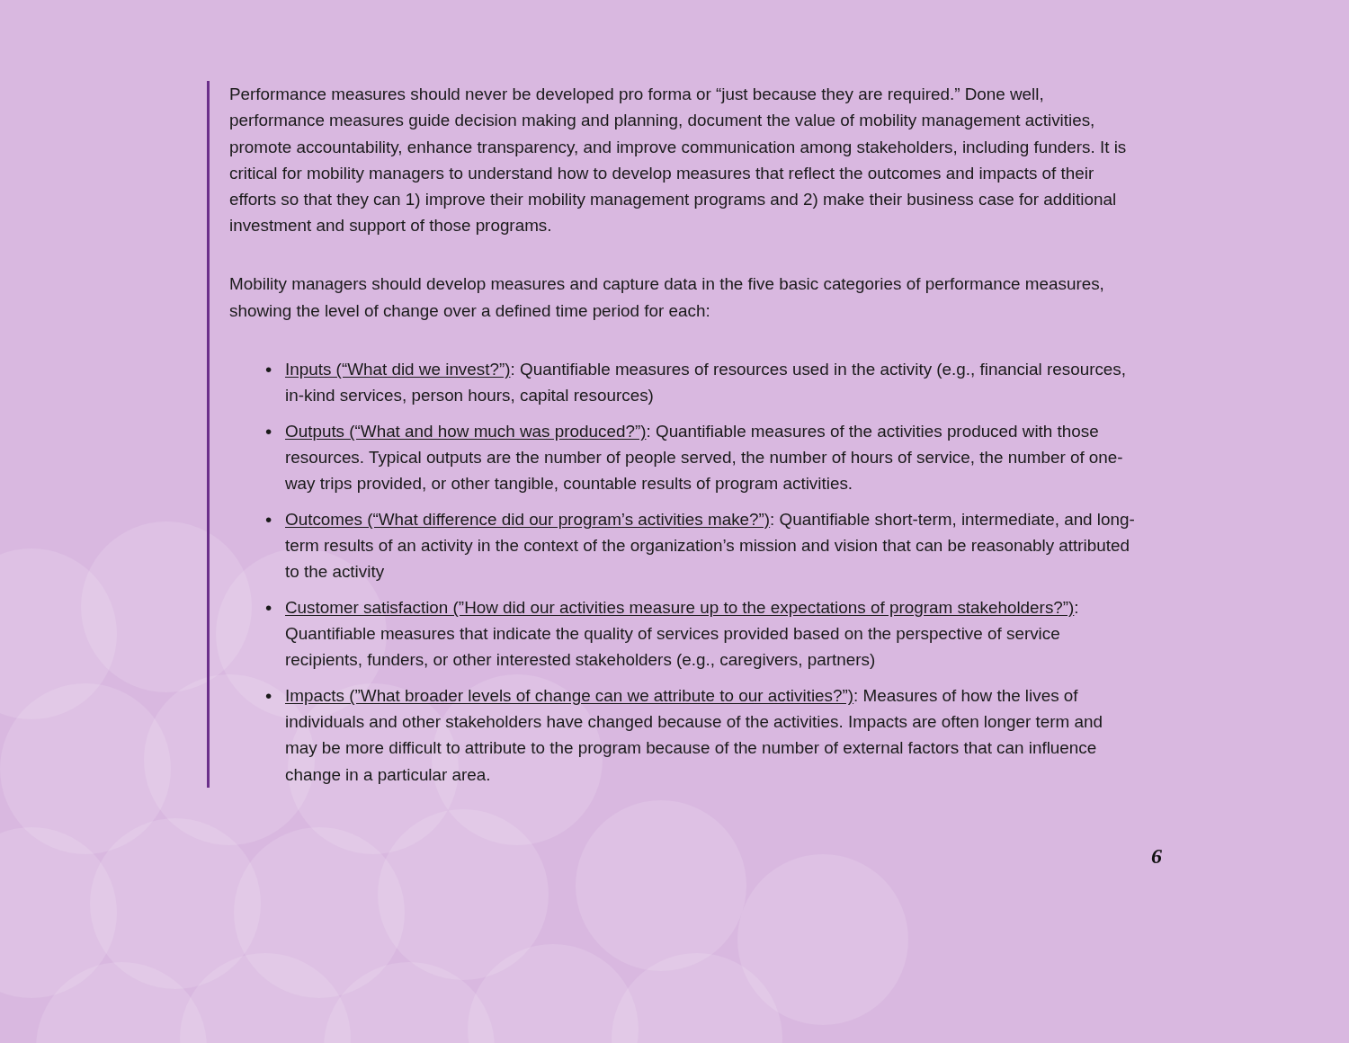Performance measures should never be developed pro forma or “just because they are required.” Done well, performance measures guide decision making and planning, document the value of mobility management activities, promote accountability, enhance transparency, and improve communication among stakeholders, including funders. It is critical for mobility managers to understand how to develop measures that reflect the outcomes and impacts of their efforts so that they can 1) improve their mobility management programs and 2) make their business case for additional investment and support of those programs.
Mobility managers should develop measures and capture data in the five basic categories of performance measures, showing the level of change over a defined time period for each:
Inputs (“What did we invest?”): Quantifiable measures of resources used in the activity (e.g., financial resources, in-kind services, person hours, capital resources)
Outputs (“What and how much was produced?”): Quantifiable measures of the activities produced with those resources. Typical outputs are the number of people served, the number of hours of service, the number of one-way trips provided, or other tangible, countable results of program activities.
Outcomes (“What difference did our program’s activities make?”): Quantifiable short-term, intermediate, and long-term results of an activity in the context of the organization’s mission and vision that can be reasonably attributed to the activity
Customer satisfaction (”How did our activities measure up to the expectations of program stakeholders?”): Quantifiable measures that indicate the quality of services provided based on the perspective of service recipients, funders, or other interested stakeholders (e.g., caregivers, partners)
Impacts (”What broader levels of change can we attribute to our activities?”): Measures of how the lives of individuals and other stakeholders have changed because of the activities. Impacts are often longer term and may be more difficult to attribute to the program because of the number of external factors that can influence change in a particular area.
6